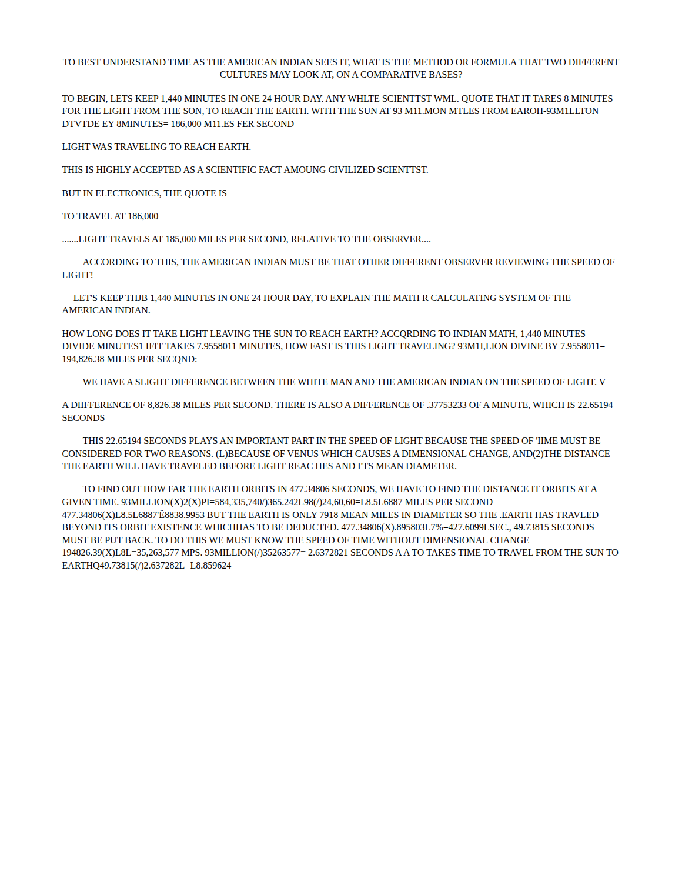To best understand time as the American Indian sees it, what is the method or formula that two different cultures may look at, on a comparative bases?
To begin, lets keep 1,440 minutes in one 24 hour day. Any whlte scienttst wml. quote that it tares 8 minutes for the light from the son, to reach the earth. With the sUN at 93 M11.mON MTLES FROM EAROH-93M1LLTON DTVTDE EY 8MINUTEs= 186,000 M11.Es FER SECOND
Light was traveling to reach earth.
This is highly accepted as a scientific fact amoung civilized scienttst.
But in electronics, the quote is
To travel at 186,000
.......Light travels at 185,000 miles per second, relative to the observer....
According to this, the American Indian must be that other different observer reviewing the speed of light!
Let's keep thjb 1,440 minutes in one 24 hour day, to explain the math r calculating system of the American Indian.
How long does it take light leaving the sun to reach earth? Accqrding To Indian math, 1,440 minutes divide minutes1 ifit takes 7.9558011 minutes, How fast is this light traveling? 93M1I,LIoN divine by 7.9558011= 194,826.38 miles per secqnd:
We have a slight difference between the white man and the American Indian on the speed of light. V
A diifference of 8,826.38 miles per second. There is also a difference of .37753233 of a minute, which is 22.65194 seconds
This 22.65194 seconds plays an important part in the speed of light because the speed of 'iime must be considered for two reasons. (l)Because of Venus which causes a dimensional change, and(2)the distance the earth will have traveled before light reac hes and i'ts mean diameter.
To find out how far the earth orbits in 477.34806 seconds, we have to find the distance it orbits at a given time. 93MILLION(X)2(X)PI=584,335,740/)365.242l98(/)24,60,60=l8.5l6887 miles per second 477.34806(X)l8.5l6887'ë8838.9953 but the earth is only 7918 mean miles in diameter so the .earth has travled beyond its orbit existence whichhas to be deducted. 477.34806(X).895803l7%=427.6099lSEC., 49.73815 seconds must be put back. To do this we must know the speed of time without dimensional change 194826.39(X)l8l=35,263,577 MPS. 93MILLION(/)35263577= 2.6372821 seconds a a to takes time to travel from the sun to earthQ49.73815(/)2.637282l=l8.859624